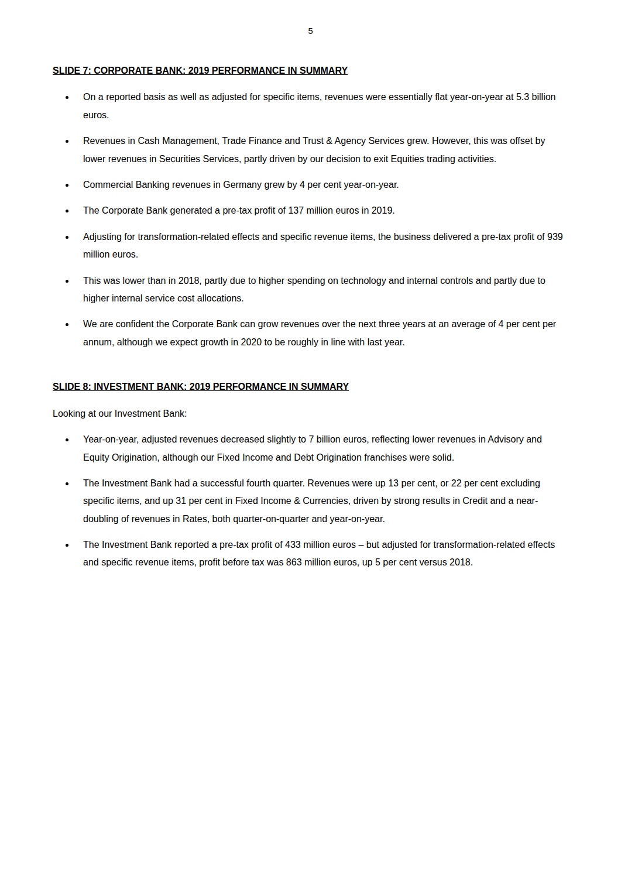5
SLIDE 7: CORPORATE BANK: 2019 PERFORMANCE IN SUMMARY
On a reported basis as well as adjusted for specific items, revenues were essentially flat year-on-year at 5.3 billion euros.
Revenues in Cash Management, Trade Finance and Trust & Agency Services grew. However, this was offset by lower revenues in Securities Services, partly driven by our decision to exit Equities trading activities.
Commercial Banking revenues in Germany grew by 4 per cent year-on-year.
The Corporate Bank generated a pre-tax profit of 137 million euros in 2019.
Adjusting for transformation-related effects and specific revenue items, the business delivered a pre-tax profit of 939 million euros.
This was lower than in 2018, partly due to higher spending on technology and internal controls and partly due to higher internal service cost allocations.
We are confident the Corporate Bank can grow revenues over the next three years at an average of 4 per cent per annum, although we expect growth in 2020 to be roughly in line with last year.
SLIDE 8: INVESTMENT BANK: 2019 PERFORMANCE IN SUMMARY
Looking at our Investment Bank:
Year-on-year, adjusted revenues decreased slightly to 7 billion euros, reflecting lower revenues in Advisory and Equity Origination, although our Fixed Income and Debt Origination franchises were solid.
The Investment Bank had a successful fourth quarter. Revenues were up 13 per cent, or 22 per cent excluding specific items, and up 31 per cent in Fixed Income & Currencies, driven by strong results in Credit and a near-doubling of revenues in Rates, both quarter-on-quarter and year-on-year.
The Investment Bank reported a pre-tax profit of 433 million euros – but adjusted for transformation-related effects and specific revenue items, profit before tax was 863 million euros, up 5 per cent versus 2018.